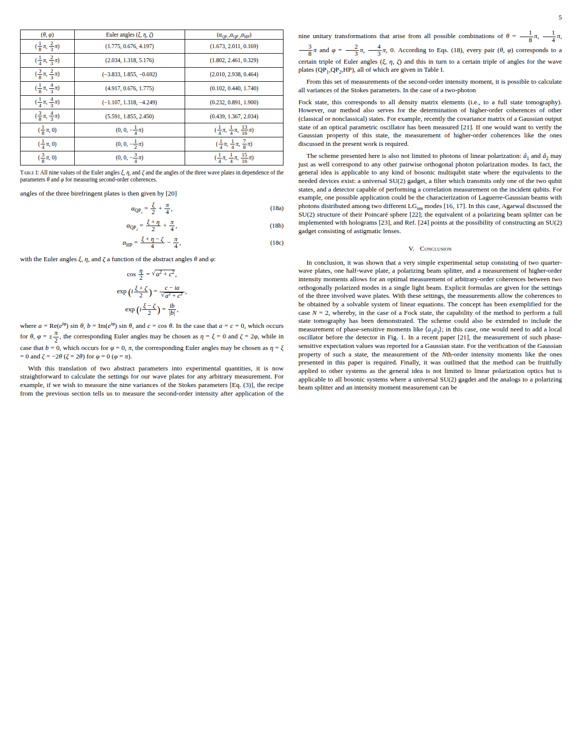5
| ( θ , φ ) | Euler angles ( ξ , η , ζ ) | ( α QP 1 , α QP 2 , α HP ) |
| --- | --- | --- |
| ( 1 8 π , 2 3 π ) | (1.775, 0.676, 4.197) | (1.673, 2.011, 0.169) |
| ( 1 4 π , 2 3 π ) | (2.034, 1.318, 5.176) | (1.802, 2.461, 0.329) |
| ( 3 8 π , 2 3 π ) | (−3.833, 1.855, −0.692) | (2.010, 2.938, 0.464) |
| ( 1 8 π , 4 3 π ) | (4.917, 0.676, 1.775) | (0.102, 0.440, 1.740) |
| ( 1 4 π , 4 3 π ) | (−1.107, 1.318, −4.249) | (0.232, 0.891, 1.900) |
| ( 3 8 π , 4 3 π ) | (5.591, 1.855, 2.450) | (0.439, 1.367, 2.034) |
| ( 1 8 π , 0) | (0, 0, − 1 4 π ) | ( 1 4 π , 1 4 π , 13 16 π ) |
| ( 1 4 π , 0) | (0, 0, − 1 2 π ) | ( 1 4 π , 1 4 π , 7 8 π ) |
| ( 3 8 π , 0) | (0, 0, − 3 4 π ) | ( 1 4 π , 1 4 π , 15 16 π ) |
Table I: All nine values of the Euler angles ξ, η, and ζ and the angles of the three wave plates in dependence of the parameters θ and φ for measuring second-order coherences.
angles of the three birefringent plates is then given by [20]
αQP1 = ξ 2 + π 4, (18a)
αQP2 = ξ + η 2 + π 4, (18b)
αHP = ξ + η − ζ 4 − π 4, (18c)
with the Euler angles ξ, η, and ζ a function of the abstract angles θ and φ:
cos η 2 = a2 + c2,
exp (iξ + ζ 2) = c − ia a2 + c2,
exp (iξ − ζ 2) = ib|b|,
where a = Re(eiφ) sin θ, b = Im(eiφ) sin θ, and c = cos θ. In the case that a = c = 0, which occurs for θ, φ = ±π 2, the corresponding Euler angles may be chosen as η = ξ = 0 and ζ = 2φ, while in case that b = 0, which occurs for φ = 0, π, the corresponding Euler angles may be chosen as η = ξ = 0 and ζ = −2θ (ζ = 2θ) for φ = 0 (φ = π).
With this translation of two abstract parameters into experimental quantities, it is now straightforward to calculate the settings for our wave plates for any arbitrary measurement. For example, if we wish to measure the nine variances of the Stokes parameters [Eq. (3)], the recipe from the previous section tells us to measure the second-order intensity after application of the nine unitary transformations that arise from all possible combinations of θ = 18 π, 14 π, 38 π and φ = 23 π, 43 π, 0. According to Eqs. (18), every pair (θ, φ) corresponds to a certain triple of Euler angles (ξ, η, ζ) and this in turn to a certain triple of angles for the wave plates (QP1,QP2,HP), all of which are given in Table I.
From this set of measurements of the second-order intensity moment, it is possible to calculate all variances of the Stokes parameters. In the case of a two-photon
Fock state, this corresponds to all density matrix elements (i.e., to a full state tomography). However, our method also serves for the determination of higher-order coherences of other (classical or nonclassical) states. For example, recently the covariance matrix of a Gaussian output state of an optical parametric oscillator has been measured [21]. If one would want to verify the Gaussian property of this state, the measurement of higher-order coherences like the ones discussed in the present work is required.
The scheme presented here is also not limited to photons of linear polarization: â1 and â2 may just as well correspond to any other pairwise orthogonal photon polarization modes. In fact, the general idea is applicable to any kind of bosonic multiqubit state where the equivalents to the needed devices exist: a universal SU(2) gadget, a filter which transmits only one of the two qubit states, and a detector capable of performing a correlation measurement on the incident qubits. For example, one possible application could be the characterization of Laguerre-Gaussian beams with photons distributed among two different LGnm modes [16, 17]. In this case, Agarwal discussed the SU(2) structure of their Poincaré sphere [22]; the equivalent of a polarizing beam splitter can be implemented with holograms [23], and Ref. [24] points at the possibility of constructing an SU(2) gadget consisting of astigmatic lenses.
V. Conclusion
In conclusion, it was shown that a very simple experimental setup consisting of two quarter-wave plates, one half-wave plate, a polarizing beam splitter, and a measurement of higher-order intensity moments allows for an optimal measurement of arbitrary-order coherences between two orthogonally polarized modes in a single light beam. Explicit formulas are given for the settings of the three involved wave plates. With these settings, the measurements allow the coherences to be obtained by a solvable system of linear equations. The concept has been exemplified for the case N = 2, whereby, in the case of a Fock state, the capability of the method to perform a full state tomography has been demonstrated. The scheme could also be extended to include the measurement of phase-sensitive moments like ⟨a1a2⟩; in this case, one would need to add a local oscillator before the detector in Fig. 1. In a recent paper [21], the measurement of such phase-sensitive expectation values was reported for a Gaussian state. For the verification of the Gaussian property of such a state, the measurement of the Nth-order intensity moments like the ones presented in this paper is required. Finally, it was outlined that the method can be fruitfully applied to other systems as the general idea is not limited to linear polarization optics but is applicable to all bosonic systems where a universal SU(2) gagdet and the analogs to a polarizing beam splitter and an intensity moment measurement can be